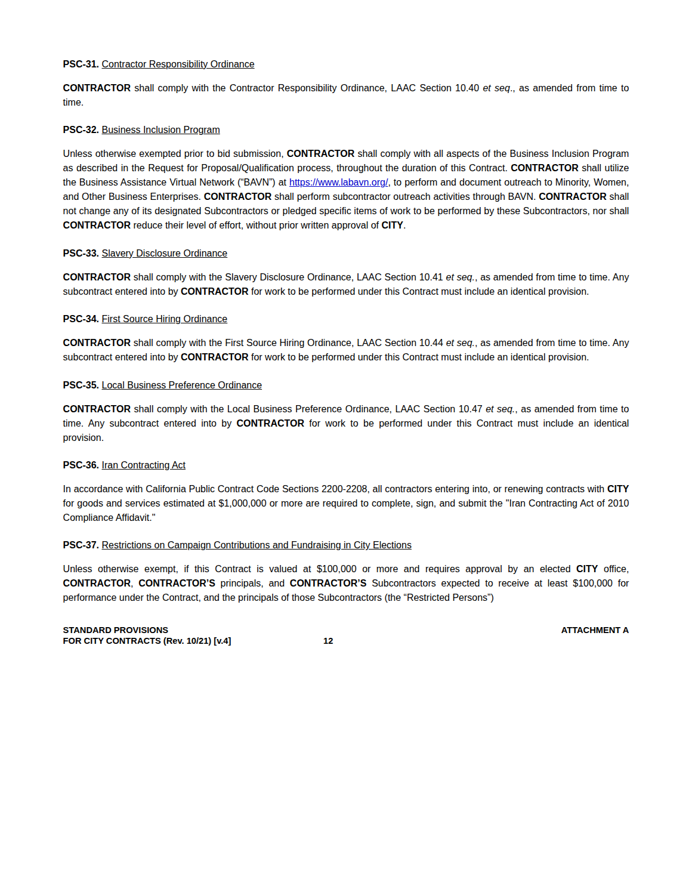PSC-31. Contractor Responsibility Ordinance
CONTRACTOR shall comply with the Contractor Responsibility Ordinance, LAAC Section 10.40 et seq., as amended from time to time.
PSC-32. Business Inclusion Program
Unless otherwise exempted prior to bid submission, CONTRACTOR shall comply with all aspects of the Business Inclusion Program as described in the Request for Proposal/Qualification process, throughout the duration of this Contract. CONTRACTOR shall utilize the Business Assistance Virtual Network (“BAVN”) at https://www.labavn.org/, to perform and document outreach to Minority, Women, and Other Business Enterprises. CONTRACTOR shall perform subcontractor outreach activities through BAVN. CONTRACTOR shall not change any of its designated Subcontractors or pledged specific items of work to be performed by these Subcontractors, nor shall CONTRACTOR reduce their level of effort, without prior written approval of CITY.
PSC-33. Slavery Disclosure Ordinance
CONTRACTOR shall comply with the Slavery Disclosure Ordinance, LAAC Section 10.41 et seq., as amended from time to time. Any subcontract entered into by CONTRACTOR for work to be performed under this Contract must include an identical provision.
PSC-34. First Source Hiring Ordinance
CONTRACTOR shall comply with the First Source Hiring Ordinance, LAAC Section 10.44 et seq., as amended from time to time. Any subcontract entered into by CONTRACTOR for work to be performed under this Contract must include an identical provision.
PSC-35. Local Business Preference Ordinance
CONTRACTOR shall comply with the Local Business Preference Ordinance, LAAC Section 10.47 et seq., as amended from time to time. Any subcontract entered into by CONTRACTOR for work to be performed under this Contract must include an identical provision.
PSC-36. Iran Contracting Act
In accordance with California Public Contract Code Sections 2200-2208, all contractors entering into, or renewing contracts with CITY for goods and services estimated at $1,000,000 or more are required to complete, sign, and submit the "Iran Contracting Act of 2010 Compliance Affidavit."
PSC-37. Restrictions on Campaign Contributions and Fundraising in City Elections
Unless otherwise exempt, if this Contract is valued at $100,000 or more and requires approval by an elected CITY office, CONTRACTOR, CONTRACTOR’S principals, and CONTRACTOR’S Subcontractors expected to receive at least $100,000 for performance under the Contract, and the principals of those Subcontractors (the “Restricted Persons”)
STANDARD PROVISIONS
FOR CITY CONTRACTS (Rev. 10/21) [v.4] 12 ATTACHMENT A